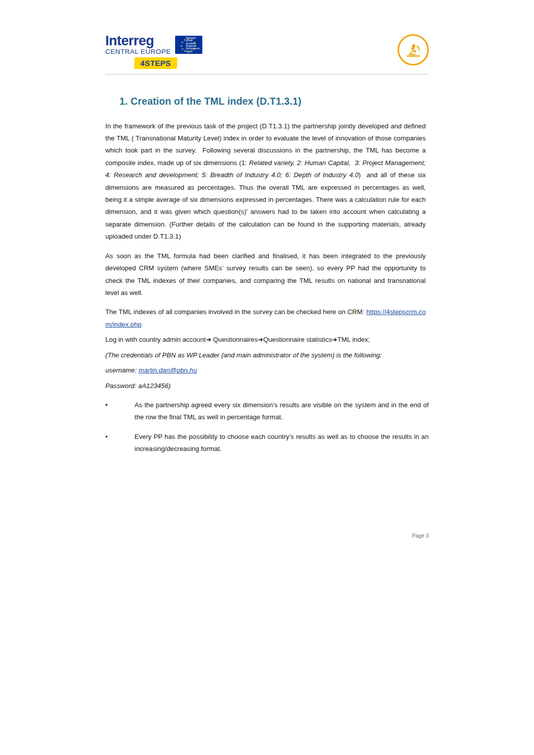Interreg
CENTRAL EUROPE
★ ★ ★ ★ ★ ★ ★ ★ ★ ★ ★ ★ European Union
European Regional
Development Fund
4STEPS
1. Creation of the TML index (D.T1.3.1)
In the framework of the previous task of the project (D.T1.3.1) the partnership jointly developed and defined the TML ( Transnational Maturity Level) index in order to evaluate the level of innovation of those companies which took part in the survey. Following several discussions in the partnership, the TML has become a composite index, made up of six dimensions (1: Related variety, 2: Human Capital, 3: Project Management; 4: Research and development; 5: Breadth of Industry 4.0; 6: Depth of Industry 4.0) and all of these six dimensions are measured as percentages. Thus the overall TML are expressed in percentages as well, being it a simple average of six dimensions expressed in percentages. There was a calculation rule for each dimension, and it was given which question(s)’ answers had to be taken into account when calculating a separate dimension. (Further details of the calculation can be found in the supporting materials, already uploaded under D.T1.3.1)
As soon as the TML formula had been clarified and finalised, it has been integrated to the previously developed CRM system (where SMEs’ survey results can be seen), so every PP had the opportunity to check the TML indexes of their companies, and comparing the TML results on national and transnational level as well.
The TML indexes of all companies involved in the survey can be checked here on CRM: https://4stepscrm.com/index.php
Log in with country admin account➔ Questionnaires➔Questionnaire statistics➔TML index;
(The credentials of PBN as WP Leader (and main administrator of the system) is the following:
username: martin.dan@pbn.hu
Password: aA123456)
•
As the partnership agreed every six dimension’s results are visible on the system and in the end of the row the final TML as well in percentage format.
•
Every PP has the possibility to choose each country’s results as well as to choose the results in an increasing/decreasing format.
Page 3